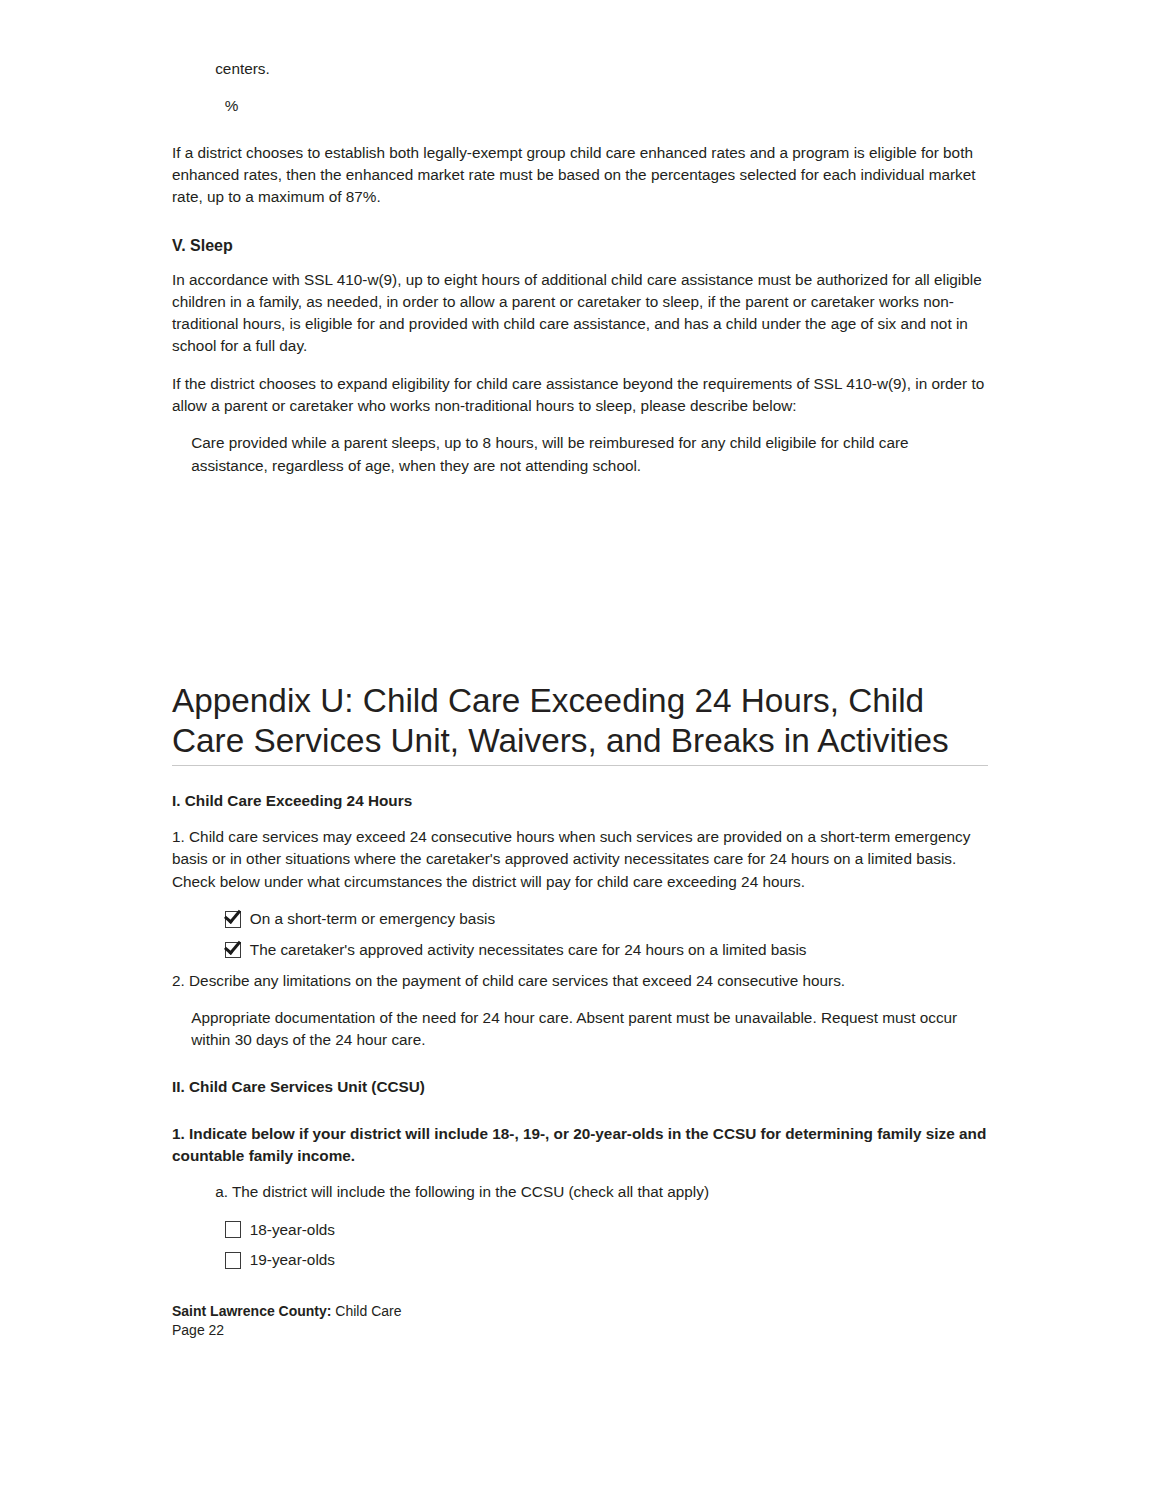centers.
%
If a district chooses to establish both legally-exempt group child care enhanced rates and a program is eligible for both enhanced rates, then the enhanced market rate must be based on the percentages selected for each individual market rate, up to a maximum of 87%.
V. Sleep
In accordance with SSL 410-w(9), up to eight hours of additional child care assistance must be authorized for all eligible children in a family, as needed, in order to allow a parent or caretaker to sleep, if the parent or caretaker works non-traditional hours, is eligible for and provided with child care assistance, and has a child under the age of six and not in school for a full day.
If the district chooses to expand eligibility for child care assistance beyond the requirements of SSL 410-w(9), in order to allow a parent or caretaker who works non-traditional hours to sleep, please describe below:
Care provided while a parent sleeps, up to 8 hours, will be reimburesed for any child eligibile for child care assistance, regardless of age, when they are not attending school.
Appendix U: Child Care Exceeding 24 Hours, Child Care Services Unit, Waivers, and Breaks in Activities
I. Child Care Exceeding 24 Hours
1. Child care services may exceed 24 consecutive hours when such services are provided on a short-term emergency basis or in other situations where the caretaker's approved activity necessitates care for 24 hours on a limited basis. Check below under what circumstances the district will pay for child care exceeding 24 hours.
On a short-term or emergency basis
The caretaker's approved activity necessitates care for 24 hours on a limited basis
2. Describe any limitations on the payment of child care services that exceed 24 consecutive hours.
Appropriate documentation of the need for 24 hour care. Absent parent must be unavailable. Request must occur within 30 days of the 24 hour care.
II. Child Care Services Unit (CCSU)
1. Indicate below if your district will include 18-, 19-, or 20-year-olds in the CCSU for determining family size and countable family income.
a. The district will include the following in the CCSU (check all that apply)
18-year-olds
19-year-olds
Saint Lawrence County: Child Care
Page 22